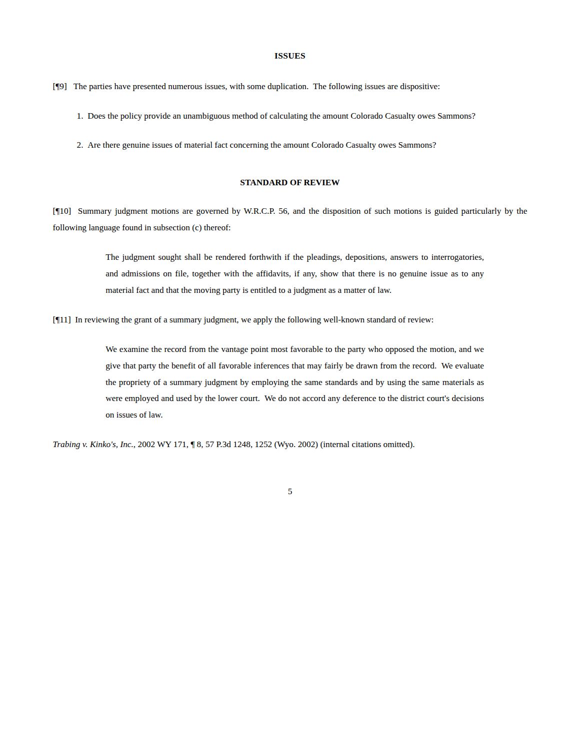ISSUES
[¶9] The parties have presented numerous issues, with some duplication. The following issues are dispositive:
1. Does the policy provide an unambiguous method of calculating the amount Colorado Casualty owes Sammons?
2. Are there genuine issues of material fact concerning the amount Colorado Casualty owes Sammons?
STANDARD OF REVIEW
[¶10] Summary judgment motions are governed by W.R.C.P. 56, and the disposition of such motions is guided particularly by the following language found in subsection (c) thereof:
The judgment sought shall be rendered forthwith if the pleadings, depositions, answers to interrogatories, and admissions on file, together with the affidavits, if any, show that there is no genuine issue as to any material fact and that the moving party is entitled to a judgment as a matter of law.
[¶11] In reviewing the grant of a summary judgment, we apply the following well-known standard of review:
We examine the record from the vantage point most favorable to the party who opposed the motion, and we give that party the benefit of all favorable inferences that may fairly be drawn from the record. We evaluate the propriety of a summary judgment by employing the same standards and by using the same materials as were employed and used by the lower court. We do not accord any deference to the district court's decisions on issues of law.
Trabing v. Kinko's, Inc., 2002 WY 171, ¶ 8, 57 P.3d 1248, 1252 (Wyo. 2002) (internal citations omitted).
5